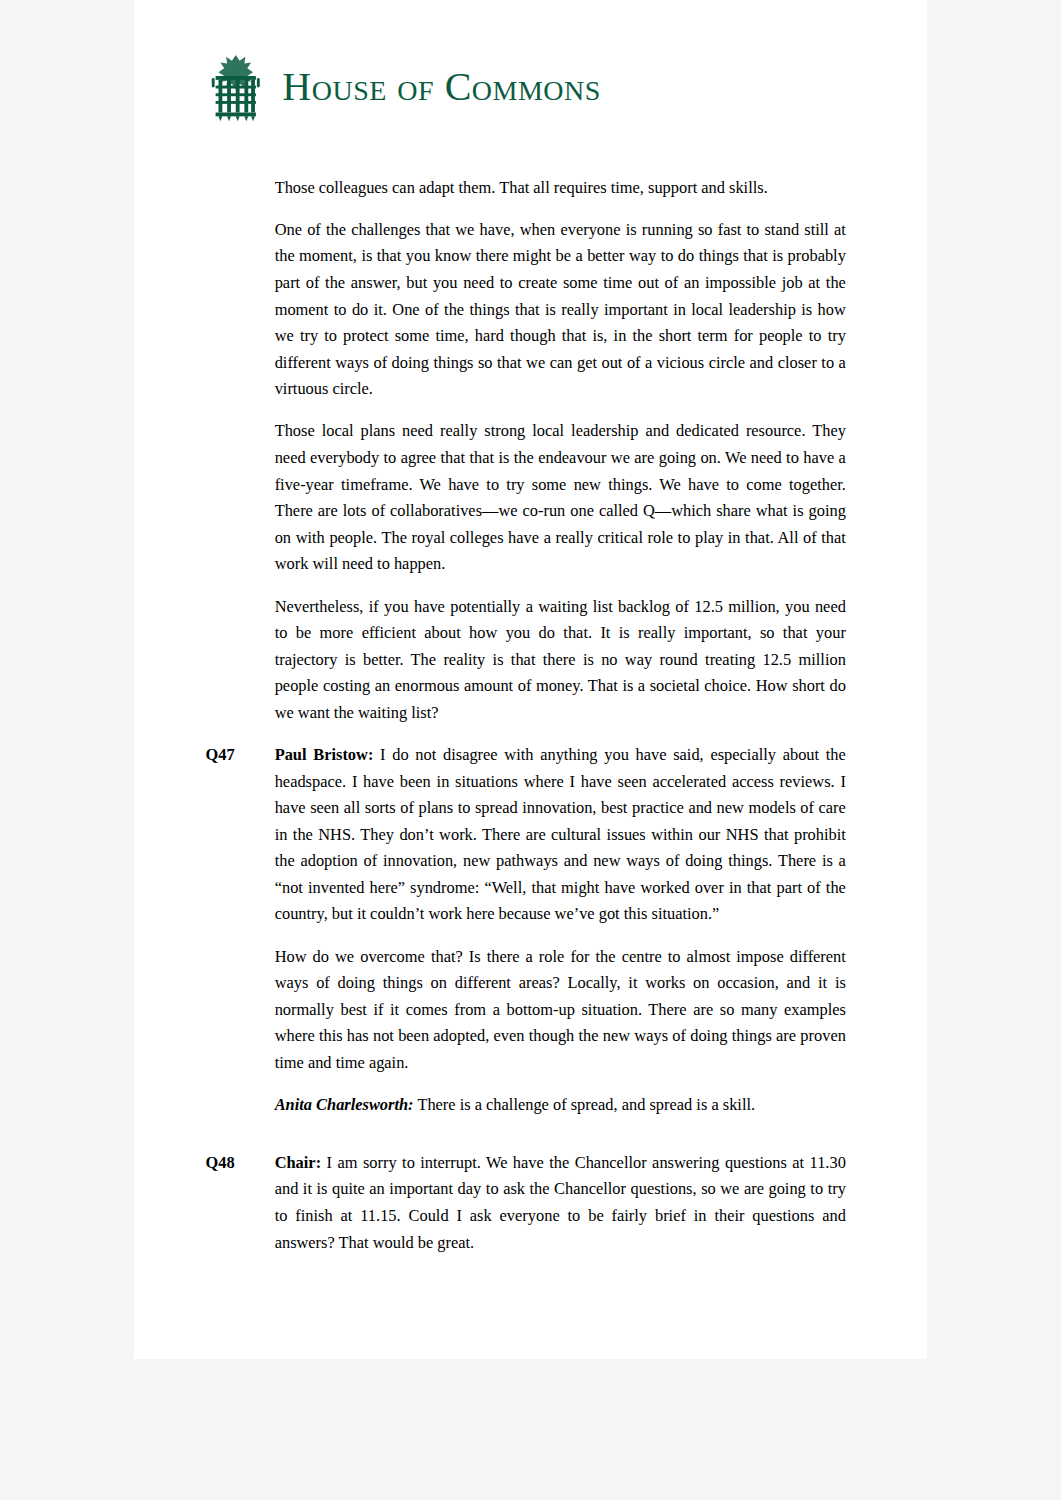House of Commons
Those colleagues can adapt them. That all requires time, support and skills.
One of the challenges that we have, when everyone is running so fast to stand still at the moment, is that you know there might be a better way to do things that is probably part of the answer, but you need to create some time out of an impossible job at the moment to do it. One of the things that is really important in local leadership is how we try to protect some time, hard though that is, in the short term for people to try different ways of doing things so that we can get out of a vicious circle and closer to a virtuous circle.
Those local plans need really strong local leadership and dedicated resource. They need everybody to agree that that is the endeavour we are going on. We need to have a five-year timeframe. We have to try some new things. We have to come together. There are lots of collaboratives—we co-run one called Q—which share what is going on with people. The royal colleges have a really critical role to play in that. All of that work will need to happen.
Nevertheless, if you have potentially a waiting list backlog of 12.5 million, you need to be more efficient about how you do that. It is really important, so that your trajectory is better. The reality is that there is no way round treating 12.5 million people costing an enormous amount of money. That is a societal choice. How short do we want the waiting list?
Q47
Paul Bristow: I do not disagree with anything you have said, especially about the headspace. I have been in situations where I have seen accelerated access reviews. I have seen all sorts of plans to spread innovation, best practice and new models of care in the NHS. They don’t work. There are cultural issues within our NHS that prohibit the adoption of innovation, new pathways and new ways of doing things. There is a “not invented here” syndrome: “Well, that might have worked over in that part of the country, but it couldn’t work here because we’ve got this situation.”
How do we overcome that? Is there a role for the centre to almost impose different ways of doing things on different areas? Locally, it works on occasion, and it is normally best if it comes from a bottom-up situation. There are so many examples where this has not been adopted, even though the new ways of doing things are proven time and time again.
Anita Charlesworth: There is a challenge of spread, and spread is a skill.
Q48
Chair: I am sorry to interrupt. We have the Chancellor answering questions at 11.30 and it is quite an important day to ask the Chancellor questions, so we are going to try to finish at 11.15. Could I ask everyone to be fairly brief in their questions and answers? That would be great.